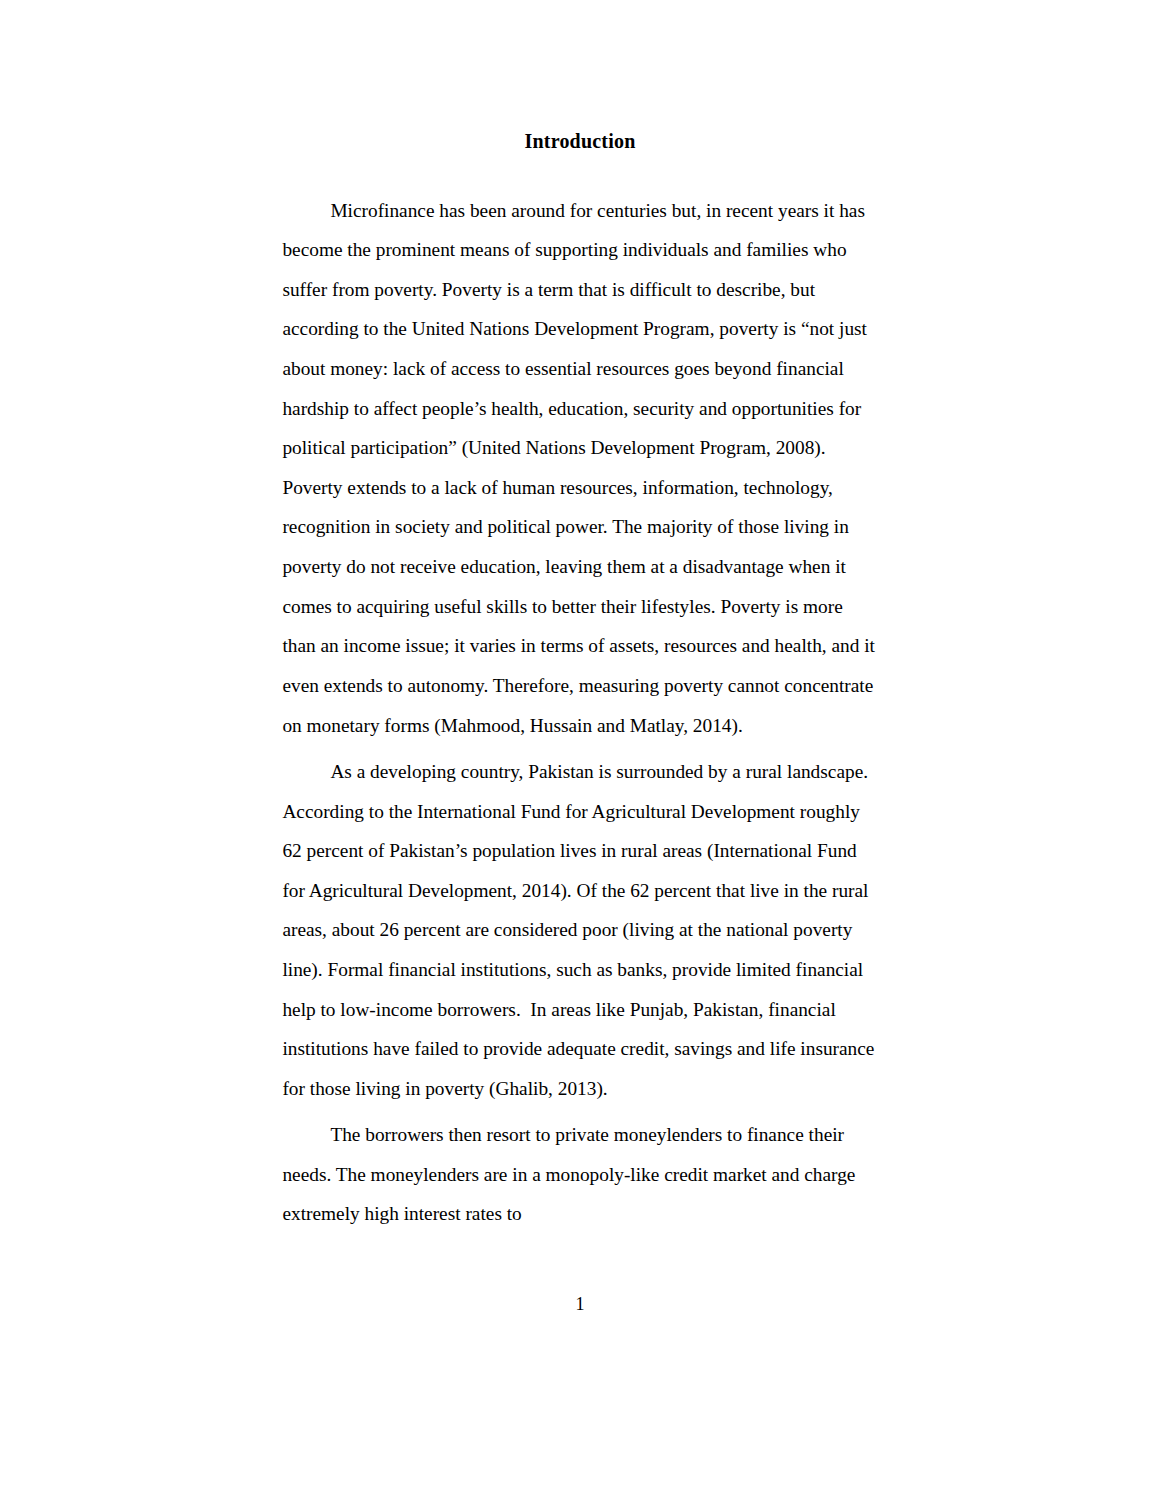Introduction
Microfinance has been around for centuries but, in recent years it has become the prominent means of supporting individuals and families who suffer from poverty. Poverty is a term that is difficult to describe, but according to the United Nations Development Program, poverty is “not just about money: lack of access to essential resources goes beyond financial hardship to affect people’s health, education, security and opportunities for political participation” (United Nations Development Program, 2008). Poverty extends to a lack of human resources, information, technology, recognition in society and political power. The majority of those living in poverty do not receive education, leaving them at a disadvantage when it comes to acquiring useful skills to better their lifestyles. Poverty is more than an income issue; it varies in terms of assets, resources and health, and it even extends to autonomy. Therefore, measuring poverty cannot concentrate on monetary forms (Mahmood, Hussain and Matlay, 2014).
As a developing country, Pakistan is surrounded by a rural landscape. According to the International Fund for Agricultural Development roughly 62 percent of Pakistan’s population lives in rural areas (International Fund for Agricultural Development, 2014). Of the 62 percent that live in the rural areas, about 26 percent are considered poor (living at the national poverty line). Formal financial institutions, such as banks, provide limited financial help to low-income borrowers. In areas like Punjab, Pakistan, financial institutions have failed to provide adequate credit, savings and life insurance for those living in poverty (Ghalib, 2013).
The borrowers then resort to private moneylenders to finance their needs. The moneylenders are in a monopoly-like credit market and charge extremely high interest rates to
1